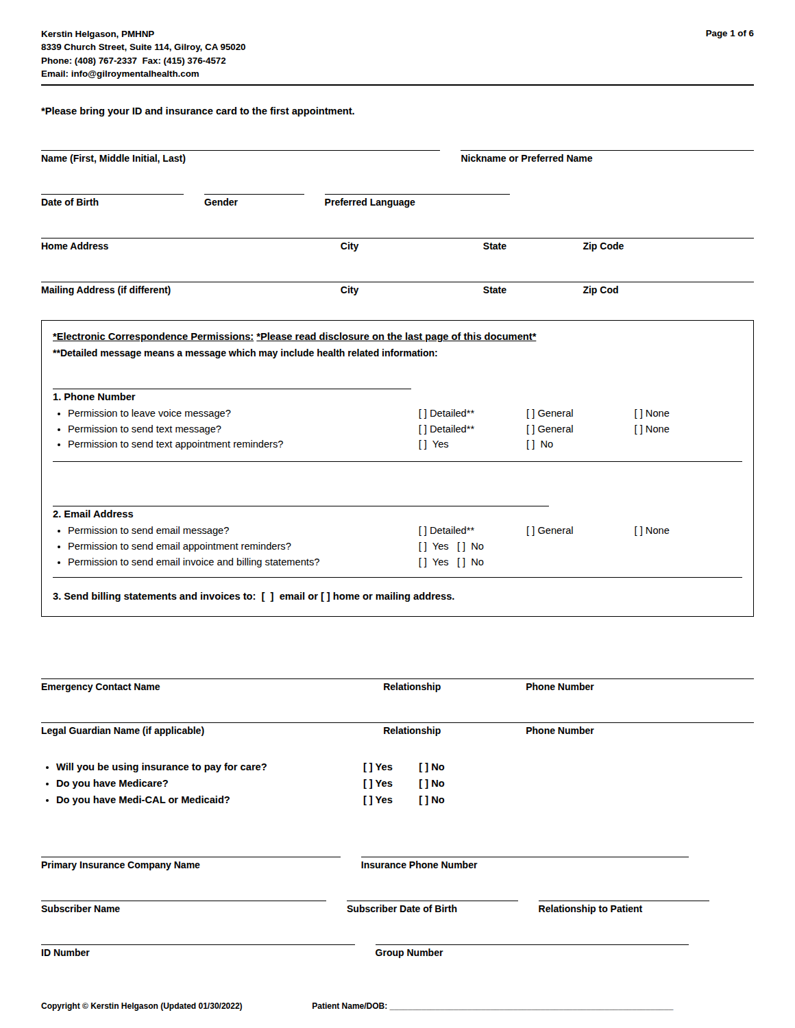Kerstin Helgason, PMHNP
8339 Church Street, Suite 114, Gilroy, CA 95020
Phone: (408) 767-2337 Fax: (415) 376-4572
Email: info@gilroymentalhealth.com
Page 1 of 6
*Please bring your ID and insurance card to the first appointment.
Name (First, Middle Initial, Last)
Nickname or Preferred Name
Date of Birth
Gender
Preferred Language
Home Address
City
State
Zip Code
Mailing Address (if different)
City
State
Zip Cod
*Electronic Correspondence Permissions: *Please read disclosure on the last page of this document*
**Detailed message means a message which may include health related information:
1. Phone Number
Permission to leave voice message? [ ] Detailed** [ ] General [ ] None
Permission to send text message? [ ] Detailed** [ ] General [ ] None
Permission to send text appointment reminders? [ ] Yes [ ] No
2. Email Address
Permission to send email message? [ ] Detailed** [ ] General [ ] None
Permission to send email appointment reminders? [ ] Yes [ ] No
Permission to send email invoice and billing statements? [ ] Yes [ ] No
3. Send billing statements and invoices to: [ ] email or [ ] home or mailing address.
Emergency Contact Name
Relationship
Phone Number
Legal Guardian Name (if applicable)
Relationship
Phone Number
Will you be using insurance to pay for care? [ ] Yes [ ] No
Do you have Medicare? [ ] Yes [ ] No
Do you have Medi-CAL or Medicaid? [ ] Yes [ ] No
Primary Insurance Company Name
Insurance Phone Number
Subscriber Name
Subscriber Date of Birth
Relationship to Patient
ID Number
Group Number
Copyright © Kerstin Helgason (Updated 01/30/2022)
Patient Name/DOB: ______________________________________________________________